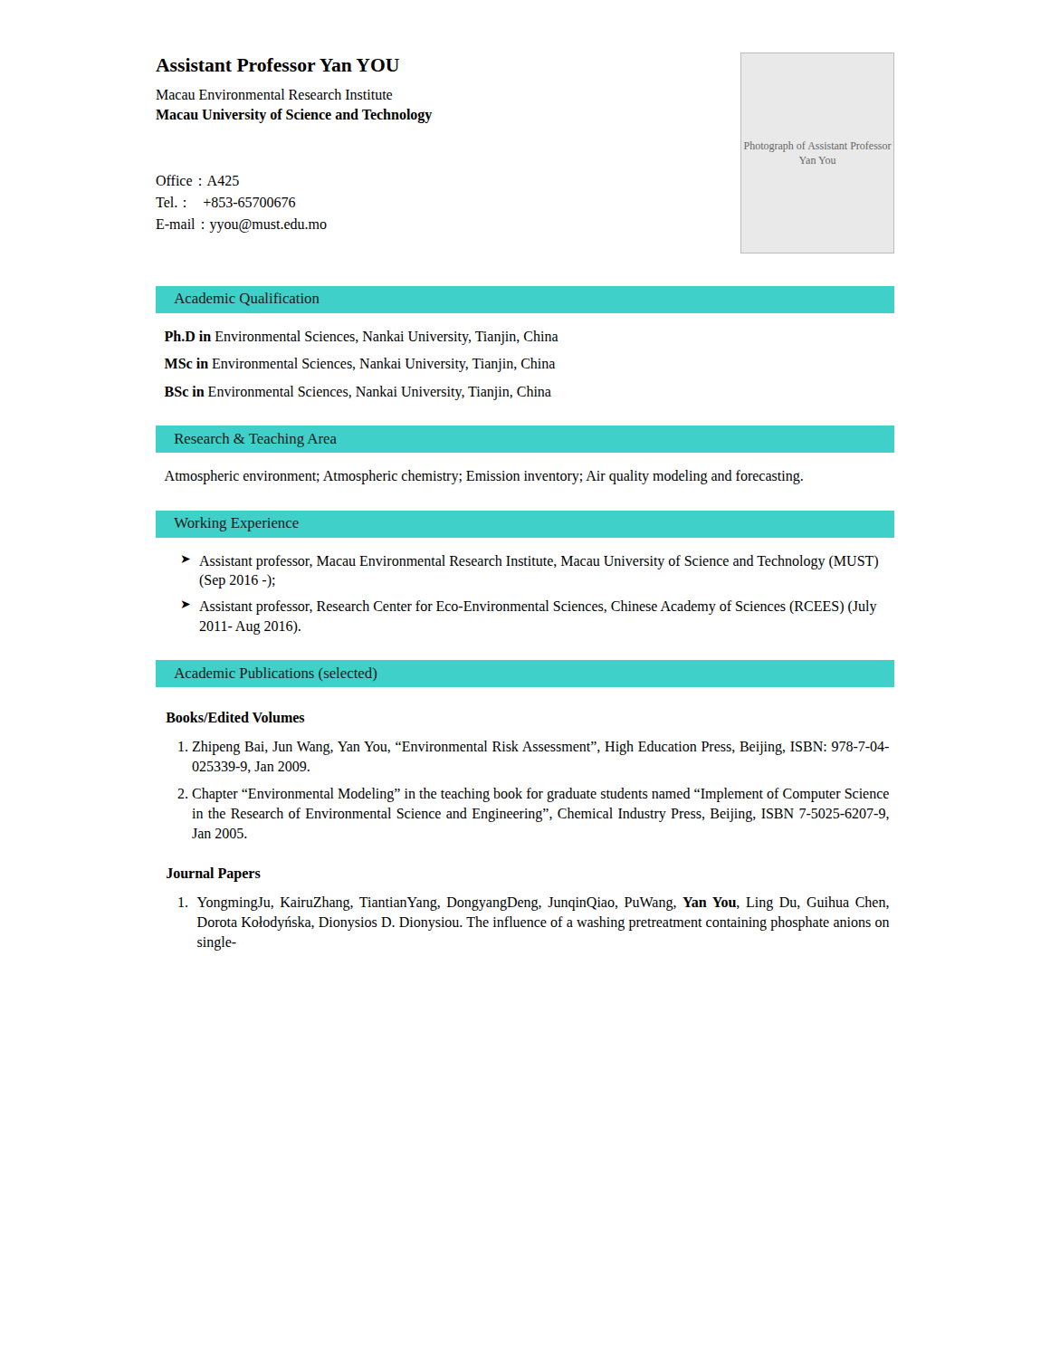Assistant Professor Yan YOU
Macau Environmental Research Institute
Macau University of Science and Technology
Office：A425
Tel.： +853-65700676
E-mail：yyou@must.edu.mo
Photograph of Assistant Professor Yan You
Academic Qualification
Ph.D in Environmental Sciences, Nankai University, Tianjin, China
MSc in Environmental Sciences, Nankai University, Tianjin, China
BSc in Environmental Sciences, Nankai University, Tianjin, China
Research & Teaching Area
Atmospheric environment; Atmospheric chemistry; Emission inventory; Air quality modeling and forecasting.
Working Experience
Assistant professor, Macau Environmental Research Institute, Macau University of Science and Technology (MUST) (Sep 2016 -);
Assistant professor, Research Center for Eco-Environmental Sciences, Chinese Academy of Sciences (RCEES) (July 2011- Aug 2016).
Academic Publications (selected)
Books/Edited Volumes
Zhipeng Bai, Jun Wang, Yan You, “Environmental Risk Assessment”, High Education Press, Beijing, ISBN: 978-7-04-025339-9, Jan 2009.
Chapter “Environmental Modeling” in the teaching book for graduate students named “Implement of Computer Science in the Research of Environmental Science and Engineering”, Chemical Industry Press, Beijing, ISBN 7-5025-6207-9, Jan 2005.
Journal Papers
YongmingJu, KairuZhang, TiantianYang, DongyangDeng, JunqinQiao, PuWang, Yan You, Ling Du, Guihua Chen, Dorota Kołodyńska, Dionysios D. Dionysiou. The influence of a washing pretreatment containing phosphate anions on single-